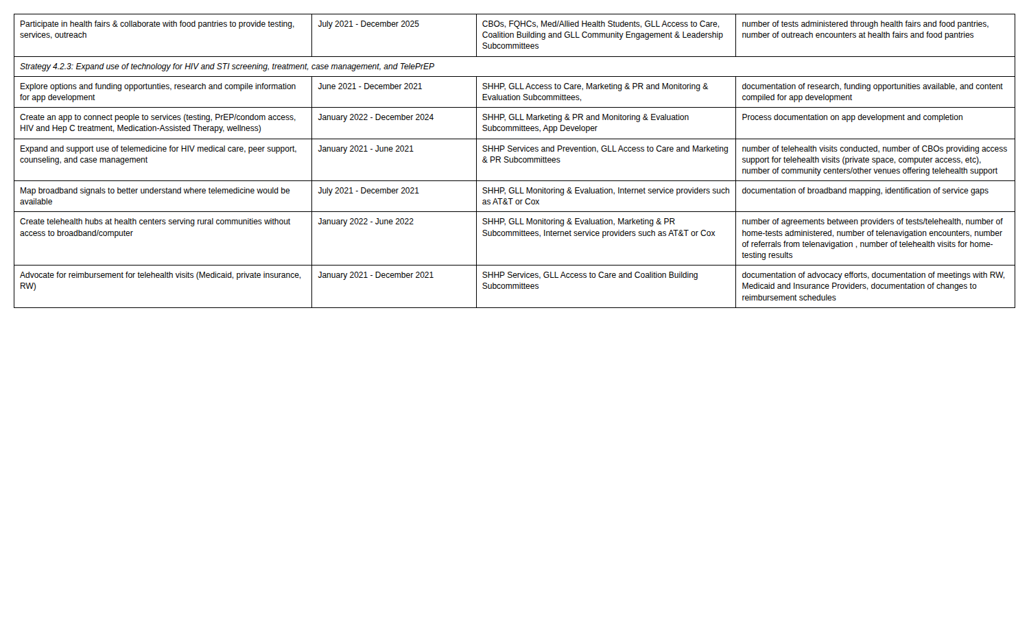| Participate in health fairs & collaborate with food pantries to provide testing, services, outreach | July 2021 - December 2025 | CBOs, FQHCs, Med/Allied Health Students, GLL Access to Care, Coalition Building and GLL Community Engagement & Leadership Subcommittees | number of tests administered through health fairs and food pantries, number of outreach encounters at health fairs and food pantries |
| Strategy 4.2.3: Expand use of technology for HIV and STI screening, treatment, case management, and TelePrEP |
| Explore options and funding opportunties, research and compile information for app development | June 2021 - December 2021 | SHHP, GLL Access to Care, Marketing & PR and Monitoring & Evaluation Subcommittees, | documentation of research, funding opportunities available, and content compiled for app development |
| Create an app to connect people to services (testing, PrEP/condom access, HIV and Hep C treatment, Medication-Assisted Therapy, wellness) | January 2022 - December 2024 | SHHP, GLL Marketing & PR and Monitoring & Evaluation Subcommittees, App Developer | Process documentation on app development and completion |
| Expand and support use of telemedicine for HIV medical care, peer support, counseling, and case management | January 2021 - June 2021 | SHHP Services and Prevention, GLL Access to Care and Marketing & PR Subcommittees | number of telehealth visits conducted, number of CBOs providing access support for telehealth visits (private space, computer access, etc), number of community centers/other venues offering telehealth support |
| Map broadband signals to better understand where telemedicine would be available | July 2021 - December 2021 | SHHP, GLL Monitoring & Evaluation, Internet service providers such as AT&T or Cox | documentation of broadband mapping, identification of service gaps |
| Create telehealth hubs at health centers serving rural communities without access to broadband/computer | January 2022 - June 2022 | SHHP, GLL Monitoring & Evaluation, Marketing & PR Subcommittees, Internet service providers such as AT&T or Cox | number of agreements between providers of tests/telehealth, number of home-tests administered, number of telenavigation encounters, number of referrals from telenavigation , number of telehealth visits for home-testing results |
| Advocate for reimbursement for telehealth visits (Medicaid, private insurance, RW) | January 2021 - December 2021 | SHHP Services, GLL Access to Care and Coalition Building Subcommittees | documentation of advocacy efforts, documentation of meetings with RW, Medicaid and Insurance Providers, documentation of changes to reimbursement schedules |